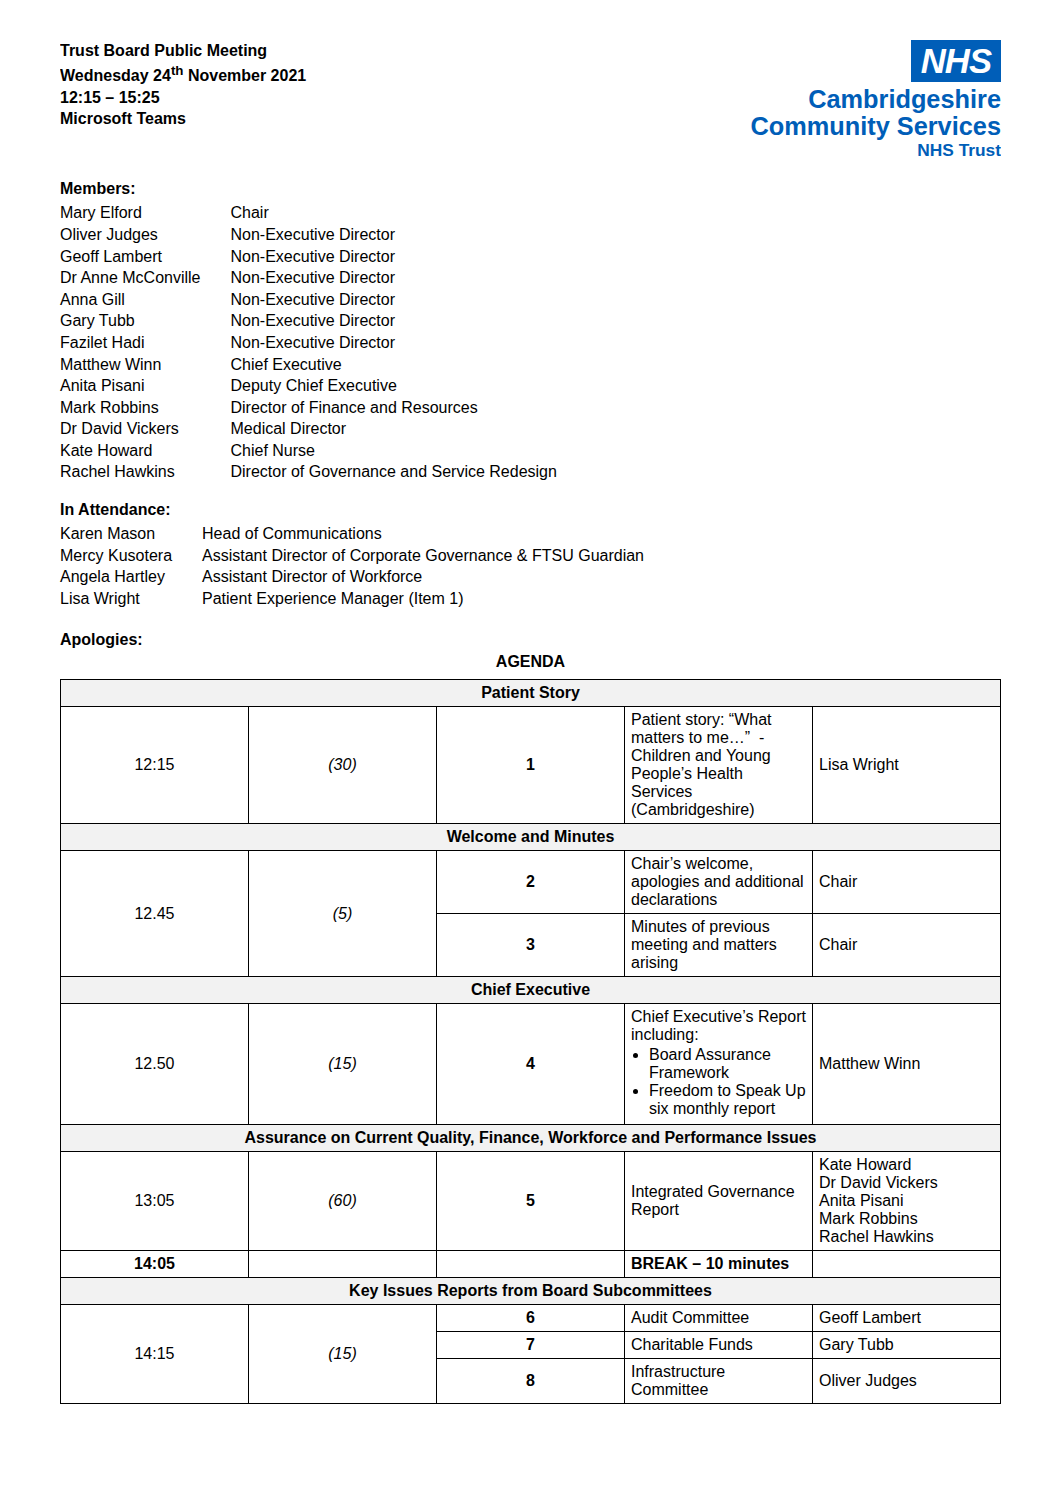Trust Board Public Meeting
Wednesday 24th November 2021
12:15 – 15:25
Microsoft Teams
NHS
Cambridgeshire
Community Services
NHS Trust
Members:
| Mary Elford | Chair |
| Oliver Judges | Non-Executive Director |
| Geoff Lambert | Non-Executive Director |
| Dr Anne McConville | Non-Executive Director |
| Anna Gill | Non-Executive Director |
| Gary Tubb | Non-Executive Director |
| Fazilet Hadi | Non-Executive Director |
| Matthew Winn | Chief Executive |
| Anita Pisani | Deputy Chief Executive |
| Mark Robbins | Director of Finance and Resources |
| Dr David Vickers | Medical Director |
| Kate Howard | Chief Nurse |
| Rachel Hawkins | Director of Governance and Service Redesign |
In Attendance:
| Karen Mason | Head of Communications |
| Mercy Kusotera | Assistant Director of Corporate Governance & FTSU Guardian |
| Angela Hartley | Assistant Director of Workforce |
| Lisa Wright | Patient Experience Manager (Item 1) |
Apologies:
AGENDA
| Patient Story |
| 12:15 | (30) | 1 | Patient story: “What matters to me…” - Children and Young People’s Health Services (Cambridgeshire) | Lisa Wright |
| Welcome and Minutes |
| 12.45 | (5) | 2 | Chair’s welcome, apologies and additional declarations | Chair |
| 3 | Minutes of previous meeting and matters arising | Chair |
| Chief Executive |
| 12.50 | (15) | 4 | Chief Executive’s Report including: Board Assurance Framework Freedom to Speak Up six monthly report | Matthew Winn |
| Assurance on Current Quality, Finance, Workforce and Performance Issues |
| 13:05 | (60) | 5 | Integrated Governance Report | Kate Howard Dr David Vickers Anita Pisani Mark Robbins Rachel Hawkins |
| 14:05 | | | BREAK – 10 minutes | |
| Key Issues Reports from Board Subcommittees |
| 14:15 | (15) | 6 | Audit Committee | Geoff Lambert |
| 7 | Charitable Funds | Gary Tubb |
| 8 | Infrastructure Committee | Oliver Judges |